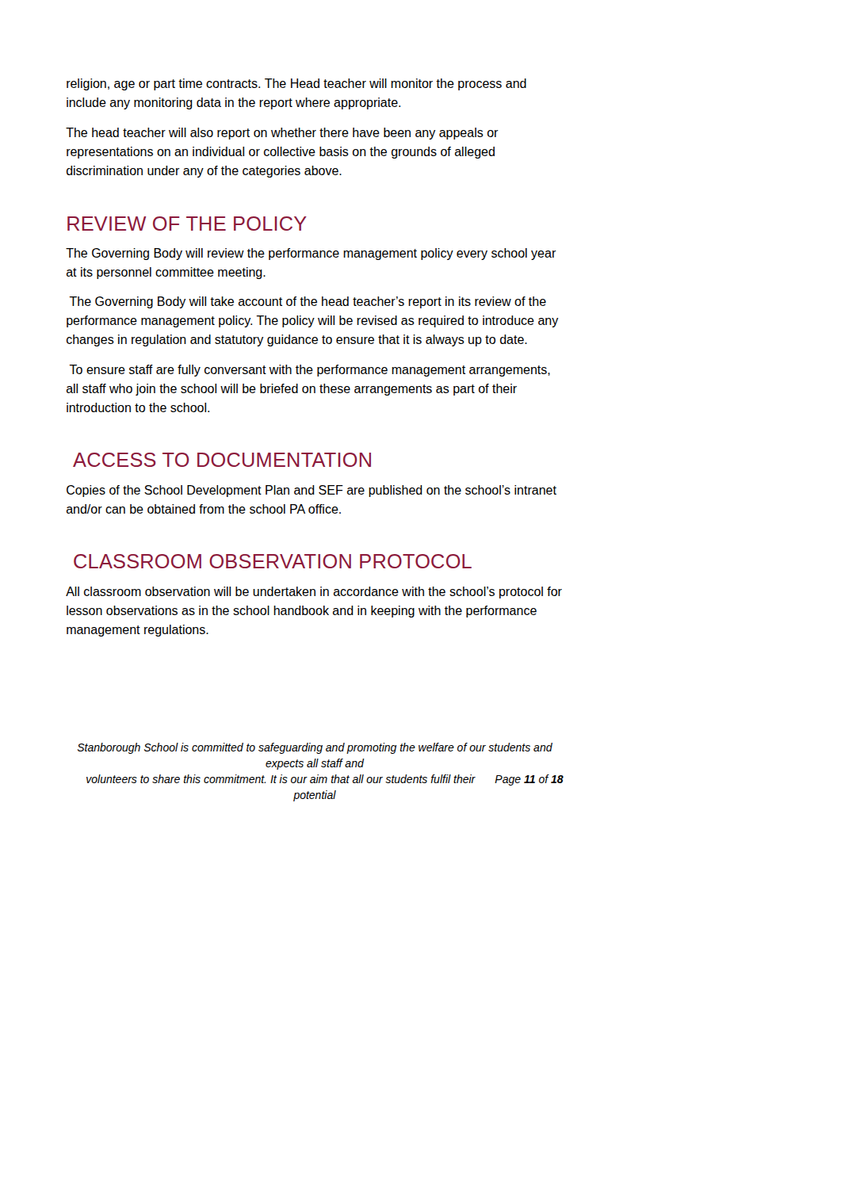religion, age or part time contracts. The Head teacher will monitor the process and include any monitoring data in the report where appropriate.
The head teacher will also report on whether there have been any appeals or representations on an individual or collective basis on the grounds of alleged discrimination under any of the categories above.
REVIEW OF THE POLICY
The Governing Body will review the performance management policy every school year at its personnel committee meeting.
The Governing Body will take account of the head teacher’s report in its review of the performance management policy. The policy will be revised as required to introduce any changes in regulation and statutory guidance to ensure that it is always up to date.
To ensure staff are fully conversant with the performance management arrangements, all staff who join the school will be briefed on these arrangements as part of their introduction to the school.
ACCESS TO DOCUMENTATION
Copies of the School Development Plan and SEF are published on the school’s intranet and/or can be obtained from the school PA office.
CLASSROOM OBSERVATION PROTOCOL
All classroom observation will be undertaken in accordance with the school’s protocol for lesson observations as in the school handbook and in keeping with the performance management regulations.
Stanborough School is committed to safeguarding and promoting the welfare of our students and expects all staff and
Page 11 of 18 volunteers to share this commitment. It is our aim that all our students fulfil their potential